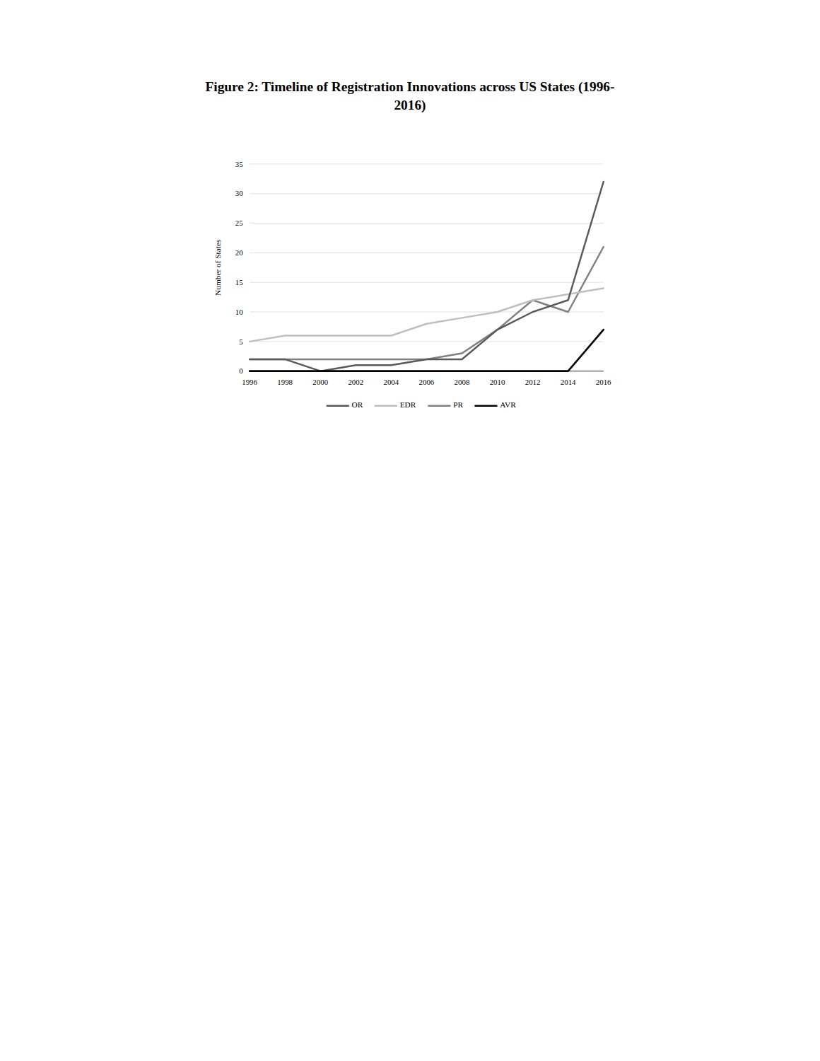Figure 2: Timeline of Registration Innovations across US States (1996-2016)
Timeline of Registration Innovations across US States, 1996 to 2016 Line chart showing the number of US states adopting four registration innovations (OR, EDR, PR, AVR) from 1996 to 2016. Online registration (OR) rises sharply after 2008 to 32 states by 2016. Election Day registration (EDR) rises from 5 to 14 states. Preregistration (PR) rises from 2 to 21 states. Automatic voter registration (AVR) begins after 2014 and reaches 7 states by 2016. 35 30 25 20 15 10 5 0 Number of States 1996 1998 2000 2002 2004 2006 2008 2010 2012 2014 2016 OR EDR PR AVR